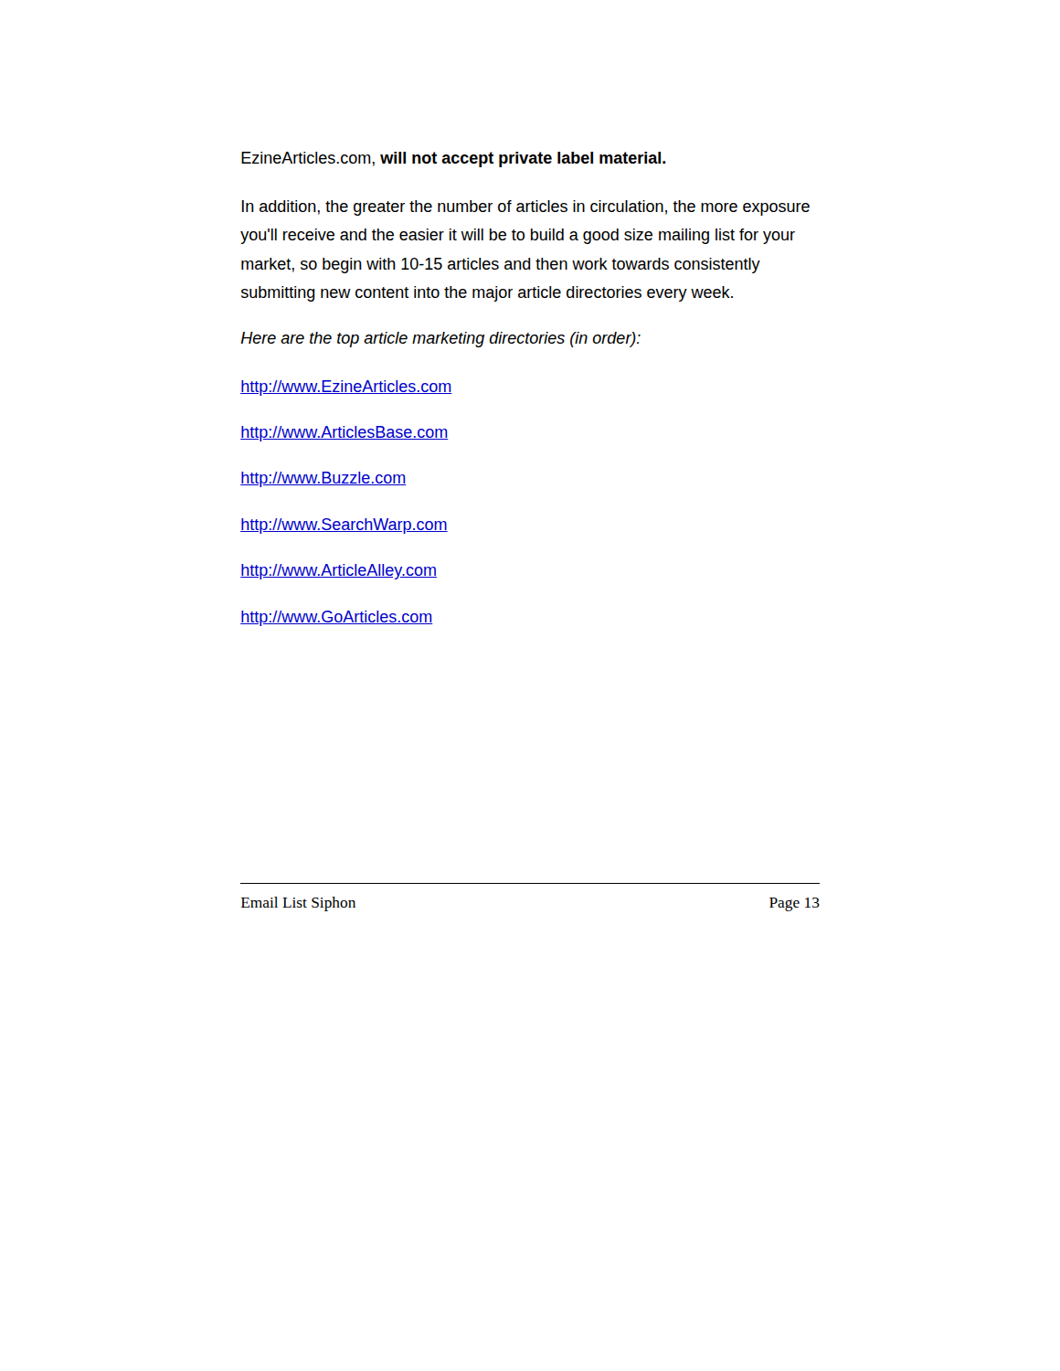EzineArticles.com, will not accept private label material.
In addition, the greater the number of articles in circulation, the more exposure you'll receive and the easier it will be to build a good size mailing list for your market, so begin with 10-15 articles and then work towards consistently submitting new content into the major article directories every week.
Here are the top article marketing directories (in order):
http://www.EzineArticles.com
http://www.ArticlesBase.com
http://www.Buzzle.com
http://www.SearchWarp.com
http://www.ArticleAlley.com
http://www.GoArticles.com
Email List Siphon Page 13